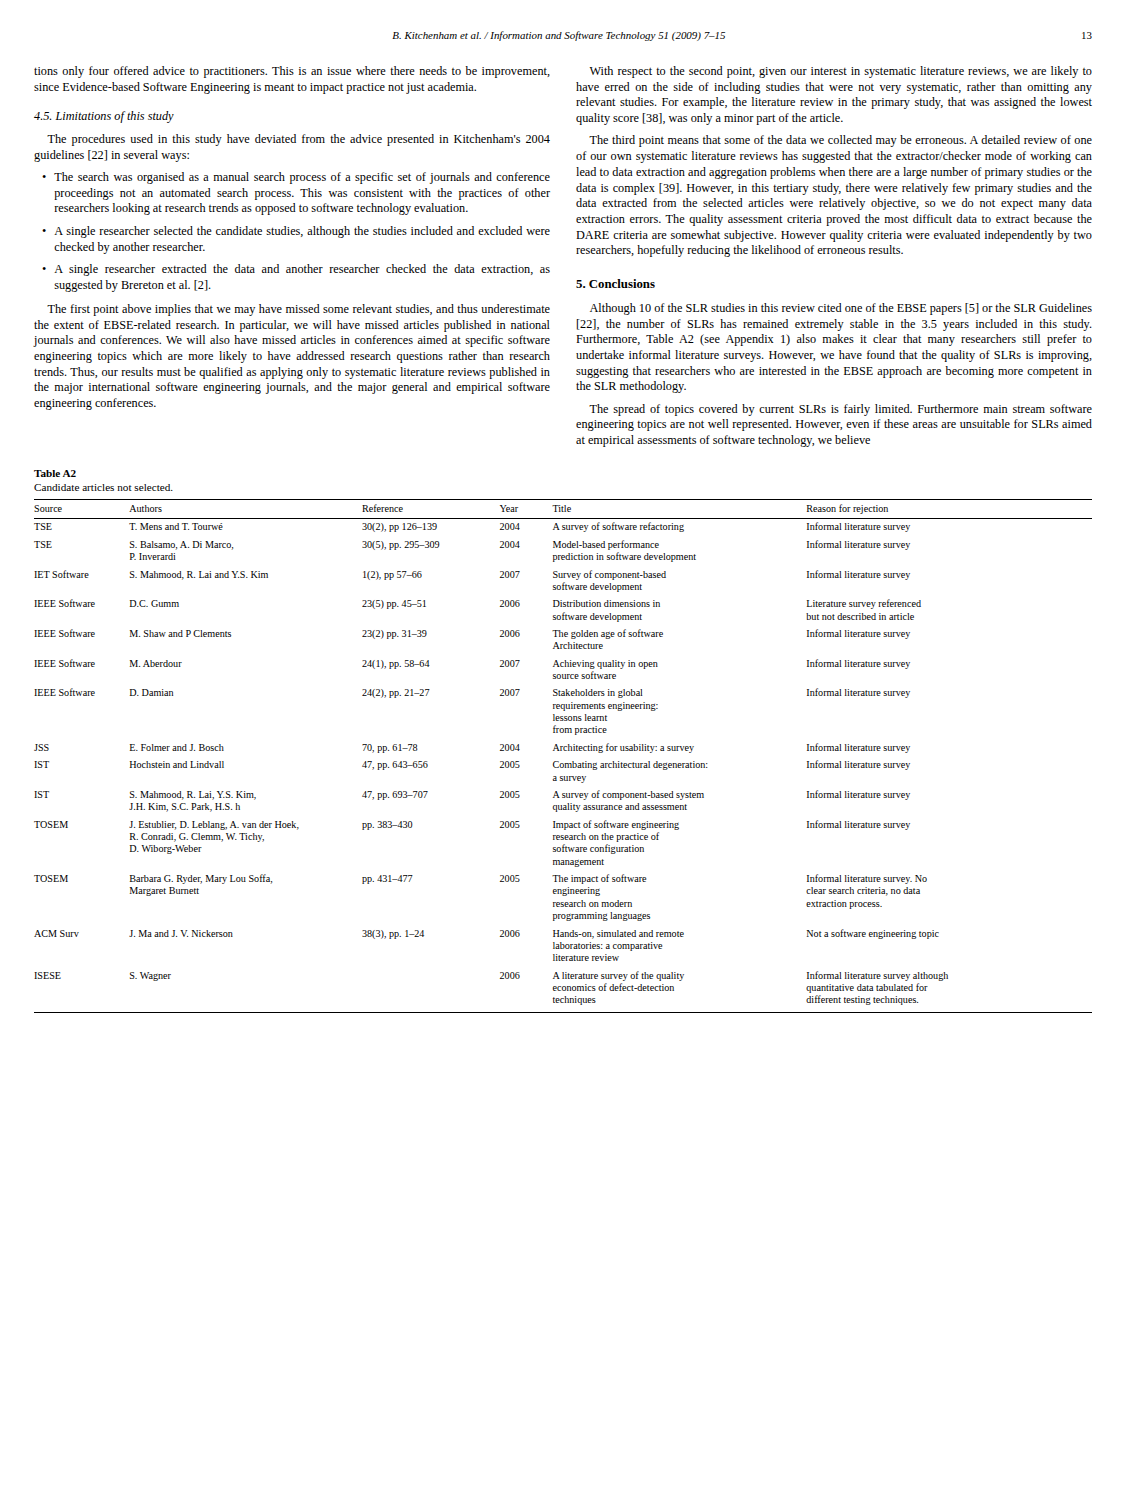B. Kitchenham et al. / Information and Software Technology 51 (2009) 7–15 13
tions only four offered advice to practitioners. This is an issue where there needs to be improvement, since Evidence-based Software Engineering is meant to impact practice not just academia.
4.5. Limitations of this study
The procedures used in this study have deviated from the advice presented in Kitchenham's 2004 guidelines [22] in several ways:
The search was organised as a manual search process of a specific set of journals and conference proceedings not an automated search process. This was consistent with the practices of other researchers looking at research trends as opposed to software technology evaluation.
A single researcher selected the candidate studies, although the studies included and excluded were checked by another researcher.
A single researcher extracted the data and another researcher checked the data extraction, as suggested by Brereton et al. [2].
The first point above implies that we may have missed some relevant studies, and thus underestimate the extent of EBSE-related research. In particular, we will have missed articles published in national journals and conferences. We will also have missed articles in conferences aimed at specific software engineering topics which are more likely to have addressed research questions rather than research trends. Thus, our results must be qualified as applying only to systematic literature reviews published in the major international software engineering journals, and the major general and empirical software engineering conferences.
With respect to the second point, given our interest in systematic literature reviews, we are likely to have erred on the side of including studies that were not very systematic, rather than omitting any relevant studies. For example, the literature review in the primary study, that was assigned the lowest quality score [38], was only a minor part of the article.
The third point means that some of the data we collected may be erroneous. A detailed review of one of our own systematic literature reviews has suggested that the extractor/checker mode of working can lead to data extraction and aggregation problems when there are a large number of primary studies or the data is complex [39]. However, in this tertiary study, there were relatively few primary studies and the data extracted from the selected articles were relatively objective, so we do not expect many data extraction errors. The quality assessment criteria proved the most difficult data to extract because the DARE criteria are somewhat subjective. However quality criteria were evaluated independently by two researchers, hopefully reducing the likelihood of erroneous results.
5. Conclusions
Although 10 of the SLR studies in this review cited one of the EBSE papers [5] or the SLR Guidelines [22], the number of SLRs has remained extremely stable in the 3.5 years included in this study. Furthermore, Table A2 (see Appendix 1) also makes it clear that many researchers still prefer to undertake informal literature surveys. However, we have found that the quality of SLRs is improving, suggesting that researchers who are interested in the EBSE approach are becoming more competent in the SLR methodology.
The spread of topics covered by current SLRs is fairly limited. Furthermore main stream software engineering topics are not well represented. However, even if these areas are unsuitable for SLRs aimed at empirical assessments of software technology, we believe
Table A2
Candidate articles not selected.
| Source | Authors | Reference | Year | Title | Reason for rejection |
| --- | --- | --- | --- | --- | --- |
| TSE | T. Mens and T. Tourwé | 30(2), pp 126–139 | 2004 | A survey of software refactoring | Informal literature survey |
| TSE | S. Balsamo, A. Di Marco, P. Inverardi | 30(5), pp. 295–309 | 2004 | Model-based performance prediction in software development | Informal literature survey |
| IET Software | S. Mahmood, R. Lai and Y.S. Kim | 1(2), pp 57–66 | 2007 | Survey of component-based software development | Informal literature survey |
| IEEE Software | D.C. Gumm | 23(5) pp. 45–51 | 2006 | Distribution dimensions in software development | Literature survey referenced but not described in article |
| IEEE Software | M. Shaw and P Clements | 23(2) pp. 31–39 | 2006 | The golden age of software Architecture | Informal literature survey |
| IEEE Software | M. Aberdour | 24(1), pp. 58–64 | 2007 | Achieving quality in open source software | Informal literature survey |
| IEEE Software | D. Damian | 24(2), pp. 21–27 | 2007 | Stakeholders in global requirements engineering: lessons learnt from practice | Informal literature survey |
| JSS | E. Folmer and J. Bosch | 70, pp. 61–78 | 2004 | Architecting for usability: a survey | Informal literature survey |
| IST | Hochstein and Lindvall | 47, pp. 643–656 | 2005 | Combating architectural degeneration: a survey | Informal literature survey |
| IST | S. Mahmood, R. Lai, Y.S. Kim, J.H. Kim, S.C. Park, H.S. h | 47, pp. 693–707 | 2005 | A survey of component-based system quality assurance and assessment | Informal literature survey |
| TOSEM | J. Estublier, D. Leblang, A. van der Hoek, R. Conradi, G. Clemm, W. Tichy, D. Wiborg-Weber | pp. 383–430 | 2005 | Impact of software engineering research on the practice of software configuration management | Informal literature survey |
| TOSEM | Barbara G. Ryder, Mary Lou Soffa, Margaret Burnett | pp. 431–477 | 2005 | The impact of software engineering research on modern programming languages | Informal literature survey. No clear search criteria, no data extraction process. |
| ACM Surv | J. Ma and J. V. Nickerson | 38(3), pp. 1–24 | 2006 | Hands-on, simulated and remote laboratories: a comparative literature review | Not a software engineering topic |
| ISESE | S. Wagner | | 2006 | A literature survey of the quality economics of defect-detection techniques | Informal literature survey although quantitative data tabulated for different testing techniques. |